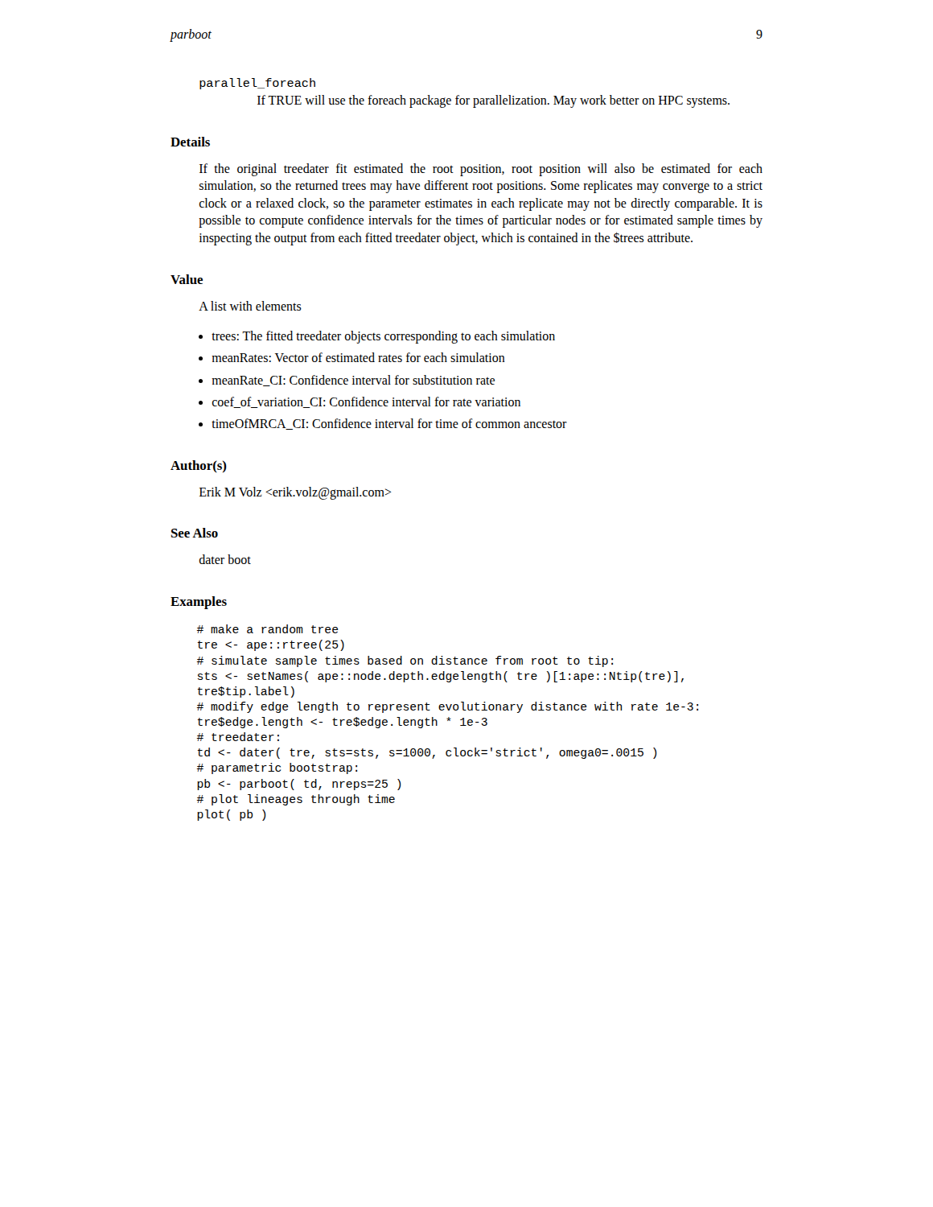parboot 9
parallel_foreach
If TRUE will use the foreach package for parallelization. May work better on HPC systems.
Details
If the original treedater fit estimated the root position, root position will also be estimated for each simulation, so the returned trees may have different root positions. Some replicates may converge to a strict clock or a relaxed clock, so the parameter estimates in each replicate may not be directly comparable. It is possible to compute confidence intervals for the times of particular nodes or for estimated sample times by inspecting the output from each fitted treedater object, which is contained in the $trees attribute.
Value
A list with elements
trees: The fitted treedater objects corresponding to each simulation
meanRates: Vector of estimated rates for each simulation
meanRate_CI: Confidence interval for substitution rate
coef_of_variation_CI: Confidence interval for rate variation
timeOfMRCA_CI: Confidence interval for time of common ancestor
Author(s)
Erik M Volz <erik.volz@gmail.com>
See Also
dater boot
Examples
# make a random tree
tre <- ape::rtree(25)
# simulate sample times based on distance from root to tip:
sts <- setNames( ape::node.depth.edgelength( tre )[1:ape::Ntip(tre)], tre$tip.label)
# modify edge length to represent evolutionary distance with rate 1e-3:
tre$edge.length <- tre$edge.length * 1e-3
# treedater:
td <- dater( tre, sts=sts, s=1000, clock='strict', omega0=.0015 )
# parametric bootstrap:
pb <- parboot( td, nreps=25 )
# plot lineages through time
plot( pb )